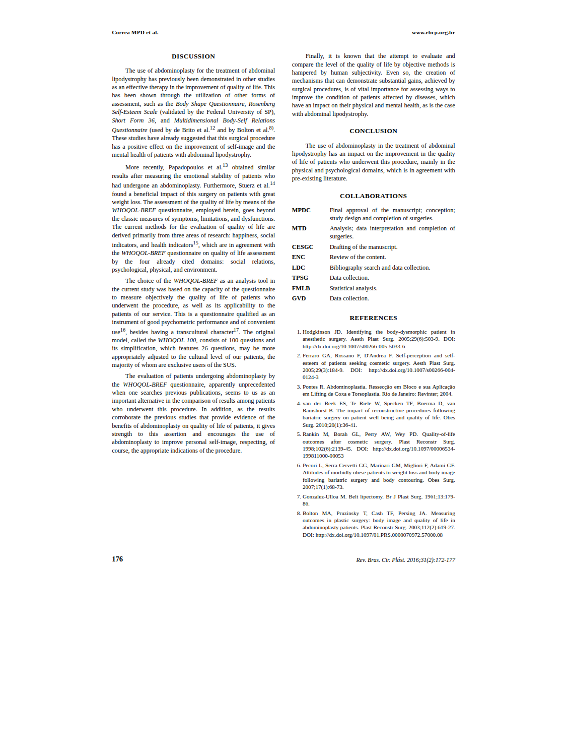Correa MPD et al.
www.rbcp.org.br
DISCUSSION
The use of abdominoplasty for the treatment of abdominal lipodystrophy has previously been demonstrated in other studies as an effective therapy in the improvement of quality of life. This has been shown through the utilization of other forms of assessment, such as the Body Shape Questionnaire, Rosenberg Self-Esteem Scale (validated by the Federal University of SP), Short Form 36, and Multidimensional Body-Self Relations Questionnaire (used by de Brito et al.12 and by Bolton et al.8). These studies have already suggested that this surgical procedure has a positive effect on the improvement of self-image and the mental health of patients with abdominal lipodystrophy.
More recently, Papadopoulos et al.13 obtained similar results after measuring the emotional stability of patients who had undergone an abdominoplasty. Furthermore, Stuerz et al.14 found a beneficial impact of this surgery on patients with great weight loss. The assessment of the quality of life by means of the WHOQOL-BREF questionnaire, employed herein, goes beyond the classic measures of symptoms, limitations, and dysfunctions. The current methods for the evaluation of quality of life are derived primarily from three areas of research: happiness, social indicators, and health indicators15, which are in agreement with the WHOQOL-BREF questionnaire on quality of life assessment by the four already cited domains: social relations, psychological, physical, and environment.
The choice of the WHOQOL-BREF as an analysis tool in the current study was based on the capacity of the questionnaire to measure objectively the quality of life of patients who underwent the procedure, as well as its applicability to the patients of our service. This is a questionnaire qualified as an instrument of good psychometric performance and of convenient use16, besides having a transcultural character17. The original model, called the WHOQOL 100, consists of 100 questions and its simplification, which features 26 questions, may be more appropriately adjusted to the cultural level of our patients, the majority of whom are exclusive users of the SUS.
The evaluation of patients undergoing abdominoplasty by the WHOQOL-BREF questionnaire, apparently unprecedented when one searches previous publications, seems to us as an important alternative in the comparison of results among patients who underwent this procedure. In addition, as the results corroborate the previous studies that provide evidence of the benefits of abdominoplasty on quality of life of patients, it gives strength to this assertion and encourages the use of abdominoplasty to improve personal self-image, respecting, of course, the appropriate indications of the procedure.
Finally, it is known that the attempt to evaluate and compare the level of the quality of life by objective methods is hampered by human subjectivity. Even so, the creation of mechanisms that can demonstrate substantial gains, achieved by surgical procedures, is of vital importance for assessing ways to improve the condition of patients affected by diseases, which have an impact on their physical and mental health, as is the case with abdominal lipodystrophy.
CONCLUSION
The use of abdominoplasty in the treatment of abdominal lipodystrophy has an impact on the improvement in the quality of life of patients who underwent this procedure, mainly in the physical and psychological domains, which is in agreement with pre-existing literature.
COLLABORATIONS
| MPDC | Final approval of the manuscript; conception; study design and completion of surgeries. |
| MTD | Analysis; data interpretation and completion of surgeries. |
| CESGC | Drafting of the manuscript. |
| ENC | Review of the content. |
| LDC | Bibliography search and data collection. |
| TPSG | Data collection. |
| FMLB | Statistical analysis. |
| GVD | Data collection. |
REFERENCES
Hodgkinson JD. Identifying the body-dysmorphic patient in anesthetic surgery. Aesth Plast Surg. 2005;29(6):503-9. DOI: http://dx.doi.org/10.1007/s00266-005-5033-6
Ferraro GA, Rossano F, D'Andrea F. Self-perception and self-esteem of patients seeking cosmetic surgery. Aesth Plast Surg. 2005;29(3):184-9. DOI: http://dx.doi.org/10.1007/s00266-004-0124-3
Pontes R. Abdominoplastia. Ressecção em Bloco e sua Aplicação em Lifting de Coxa e Torsoplastia. Rio de Janeiro: Revinter; 2004.
van der Beek ES, Te Riele W, Specken TF, Boerma D, van Ramshorst B. The impact of reconstructive procedures following bariatric surgery on patient well being and quality of life. Obes Surg. 2010;20(1):36-41.
Rankin M, Borah GL, Perry AW, Wey PD. Quality-of-life outcomes after cosmetic surgery. Plast Reconstr Surg. 1998;102(6):2139-45. DOI: http://dx.doi.org/10.1097/00006534-199811000-00053
Pecori L, Serra Cervetti GG, Marinari GM, Migliori F, Adami GF. Attitudes of morbidly obese patients to weight loss and body image following bariatric surgery and body contouring. Obes Surg. 2007;17(1):68-73.
Gonzalez-Ulloa M. Belt lipectomy. Br J Plast Surg. 1961;13:179-86.
Bolton MA, Pruzinsky T, Cash TF, Persing JA. Measuring outcomes in plastic surgery: body image and quality of life in abdominoplasty patients. Plast Reconstr Surg. 2003;112(2):619-27. DOI: http://dx.doi.org/10.1097/01.PRS.0000070972.57000.08
176
Rev. Bras. Cir. Plást. 2016;31(2):172-177